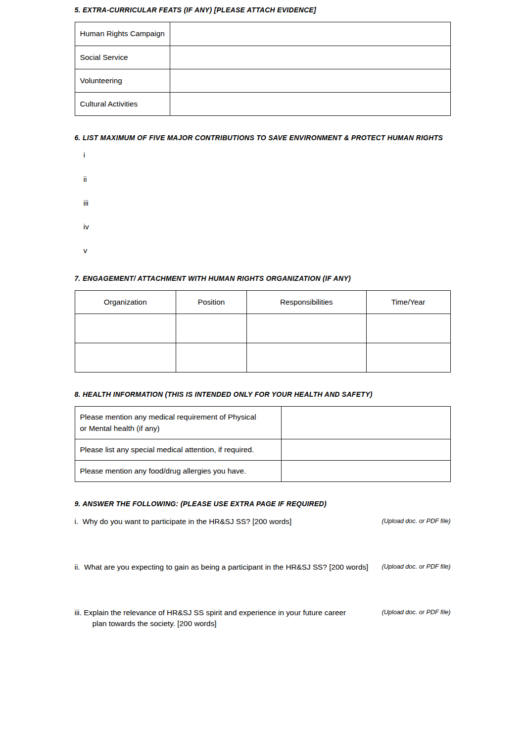5. Extra-Curricular Feats (If any) [Please attach Evidence]
| Human Rights Campaign | |
| Social Service | |
| Volunteering | |
| Cultural Activities | |
6. List Maximum of Five Major Contributions to Save Environment & Protect Human Rights
7. Engagement/ Attachment with Human Rights Organization (If any)
| Organization | Position | Responsibilities | Time/Year |
| --- | --- | --- | --- |
8. Health Information (This is intended only for your health and safety)
| Please mention any medical requirement of Physical or Mental health (if any) | |
| Please list any special medical attention, if required. | |
| Please mention any food/drug allergies you have. | |
9. Answer the Following: (Please use extra page if required)
i. Why do you want to participate in the HR&SJ SS? [200 words]
(Upload doc. or PDF file)
ii. What are you expecting to gain as being a participant in the HR&SJ SS? [200 words]
(Upload doc. or PDF file)
iii. Explain the relevance of HR&SJ SS spirit and experience in your future career plan towards the society. [200 words]
(Upload doc. or PDF file)